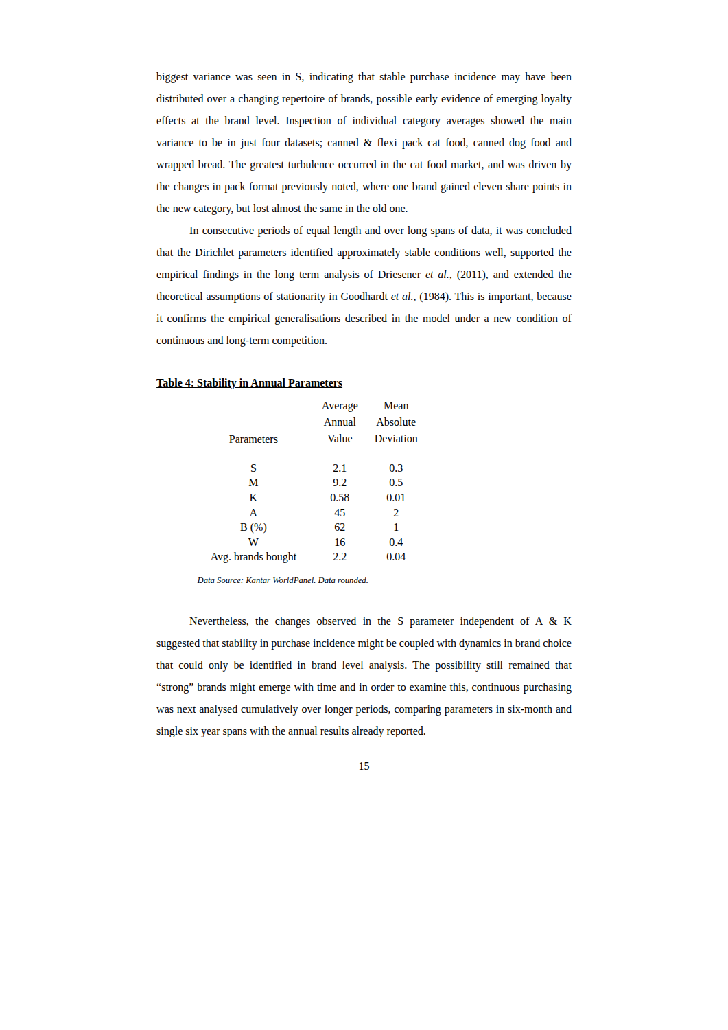biggest variance was seen in S, indicating that stable purchase incidence may have been distributed over a changing repertoire of brands, possible early evidence of emerging loyalty effects at the brand level. Inspection of individual category averages showed the main variance to be in just four datasets; canned & flexi pack cat food, canned dog food and wrapped bread. The greatest turbulence occurred in the cat food market, and was driven by the changes in pack format previously noted, where one brand gained eleven share points in the new category, but lost almost the same in the old one.
In consecutive periods of equal length and over long spans of data, it was concluded that the Dirichlet parameters identified approximately stable conditions well, supported the empirical findings in the long term analysis of Driesener et al., (2011), and extended the theoretical assumptions of stationarity in Goodhardt et al., (1984). This is important, because it confirms the empirical generalisations described in the model under a new condition of continuous and long-term competition.
Table 4: Stability in Annual Parameters
| Parameters | Average | Mean |
| --- | --- | --- |
| Annual | Absolute |
| Value | Deviation |
| S | 2.1 | 0.3 |
| M | 9.2 | 0.5 |
| K | 0.58 | 0.01 |
| A | 45 | 2 |
| B (%) | 62 | 1 |
| W | 16 | 0.4 |
| Avg. brands bought | 2.2 | 0.04 |
Data Source: Kantar WorldPanel. Data rounded.
Nevertheless, the changes observed in the S parameter independent of A & K suggested that stability in purchase incidence might be coupled with dynamics in brand choice that could only be identified in brand level analysis. The possibility still remained that “strong” brands might emerge with time and in order to examine this, continuous purchasing was next analysed cumulatively over longer periods, comparing parameters in six-month and single six year spans with the annual results already reported.
15